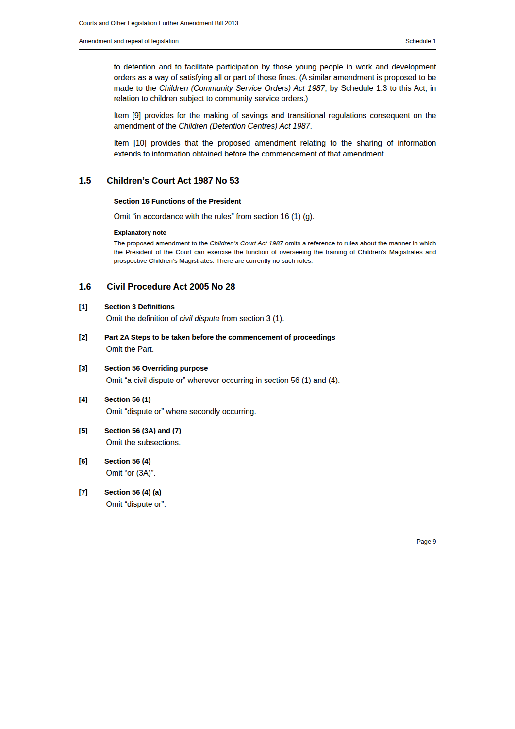Courts and Other Legislation Further Amendment Bill 2013
Amendment and repeal of legislation Schedule 1
to detention and to facilitate participation by those young people in work and development orders as a way of satisfying all or part of those fines. (A similar amendment is proposed to be made to the Children (Community Service Orders) Act 1987, by Schedule 1.3 to this Act, in relation to children subject to community service orders.)
Item [9] provides for the making of savings and transitional regulations consequent on the amendment of the Children (Detention Centres) Act 1987.
Item [10] provides that the proposed amendment relating to the sharing of information extends to information obtained before the commencement of that amendment.
1.5 Children’s Court Act 1987 No 53
Section 16 Functions of the President
Omit “in accordance with the rules” from section 16 (1) (g).
Explanatory note
The proposed amendment to the Children’s Court Act 1987 omits a reference to rules about the manner in which the President of the Court can exercise the function of overseeing the training of Children’s Magistrates and prospective Children’s Magistrates. There are currently no such rules.
1.6 Civil Procedure Act 2005 No 28
[1] Section 3 Definitions
Omit the definition of civil dispute from section 3 (1).
[2] Part 2A Steps to be taken before the commencement of proceedings
Omit the Part.
[3] Section 56 Overriding purpose
Omit “a civil dispute or” wherever occurring in section 56 (1) and (4).
[4] Section 56 (1)
Omit “dispute or” where secondly occurring.
[5] Section 56 (3A) and (7)
Omit the subsections.
[6] Section 56 (4)
Omit “or (3A)”.
[7] Section 56 (4) (a)
Omit “dispute or”.
Page 9